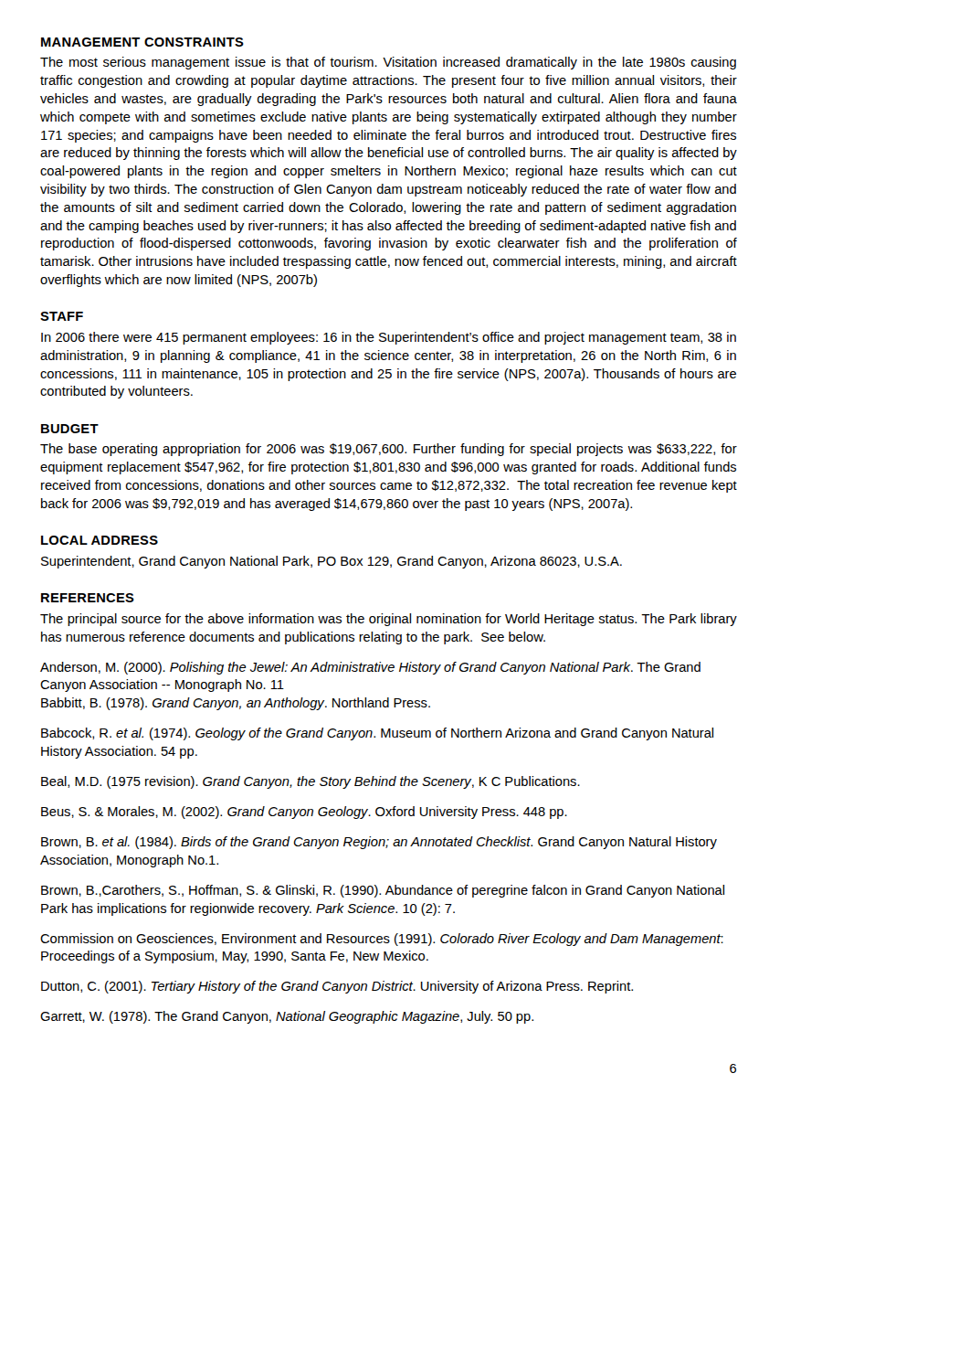MANAGEMENT CONSTRAINTS
The most serious management issue is that of tourism. Visitation increased dramatically in the late 1980s causing traffic congestion and crowding at popular daytime attractions. The present four to five million annual visitors, their vehicles and wastes, are gradually degrading the Park's resources both natural and cultural. Alien flora and fauna which compete with and sometimes exclude native plants are being systematically extirpated although they number 171 species; and campaigns have been needed to eliminate the feral burros and introduced trout. Destructive fires are reduced by thinning the forests which will allow the beneficial use of controlled burns. The air quality is affected by coal-powered plants in the region and copper smelters in Northern Mexico; regional haze results which can cut visibility by two thirds. The construction of Glen Canyon dam upstream noticeably reduced the rate of water flow and the amounts of silt and sediment carried down the Colorado, lowering the rate and pattern of sediment aggradation and the camping beaches used by river-runners; it has also affected the breeding of sediment-adapted native fish and reproduction of flood-dispersed cottonwoods, favoring invasion by exotic clearwater fish and the proliferation of tamarisk. Other intrusions have included trespassing cattle, now fenced out, commercial interests, mining, and aircraft overflights which are now limited (NPS, 2007b)
STAFF
In 2006 there were 415 permanent employees: 16 in the Superintendent’s office and project management team, 38 in administration, 9 in planning & compliance, 41 in the science center, 38 in interpretation, 26 on the North Rim, 6 in concessions, 111 in maintenance, 105 in protection and 25 in the fire service (NPS, 2007a). Thousands of hours are contributed by volunteers.
BUDGET
The base operating appropriation for 2006 was $19,067,600. Further funding for special projects was $633,222, for equipment replacement $547,962, for fire protection $1,801,830 and $96,000 was granted for roads. Additional funds received from concessions, donations and other sources came to $12,872,332. The total recreation fee revenue kept back for 2006 was $9,792,019 and has averaged $14,679,860 over the past 10 years (NPS, 2007a).
LOCAL ADDRESS
Superintendent, Grand Canyon National Park, PO Box 129, Grand Canyon, Arizona 86023, U.S.A.
REFERENCES
The principal source for the above information was the original nomination for World Heritage status. The Park library has numerous reference documents and publications relating to the park. See below.
Anderson, M. (2000). Polishing the Jewel: An Administrative History of Grand Canyon National Park. The Grand Canyon Association -- Monograph No. 11
Babbitt, B. (1978). Grand Canyon, an Anthology. Northland Press.
Babcock, R. et al. (1974). Geology of the Grand Canyon. Museum of Northern Arizona and Grand Canyon Natural History Association. 54 pp.
Beal, M.D. (1975 revision). Grand Canyon, the Story Behind the Scenery, K C Publications.
Beus, S. & Morales, M. (2002). Grand Canyon Geology. Oxford University Press. 448 pp.
Brown, B. et al. (1984). Birds of the Grand Canyon Region; an Annotated Checklist. Grand Canyon Natural History Association, Monograph No.1.
Brown, B.,Carothers, S., Hoffman, S. & Glinski, R. (1990). Abundance of peregrine falcon in Grand Canyon National Park has implications for regionwide recovery. Park Science. 10 (2): 7.
Commission on Geosciences, Environment and Resources (1991). Colorado River Ecology and Dam Management: Proceedings of a Symposium, May, 1990, Santa Fe, New Mexico.
Dutton, C. (2001). Tertiary History of the Grand Canyon District. University of Arizona Press. Reprint.
Garrett, W. (1978). The Grand Canyon, National Geographic Magazine, July. 50 pp.
6